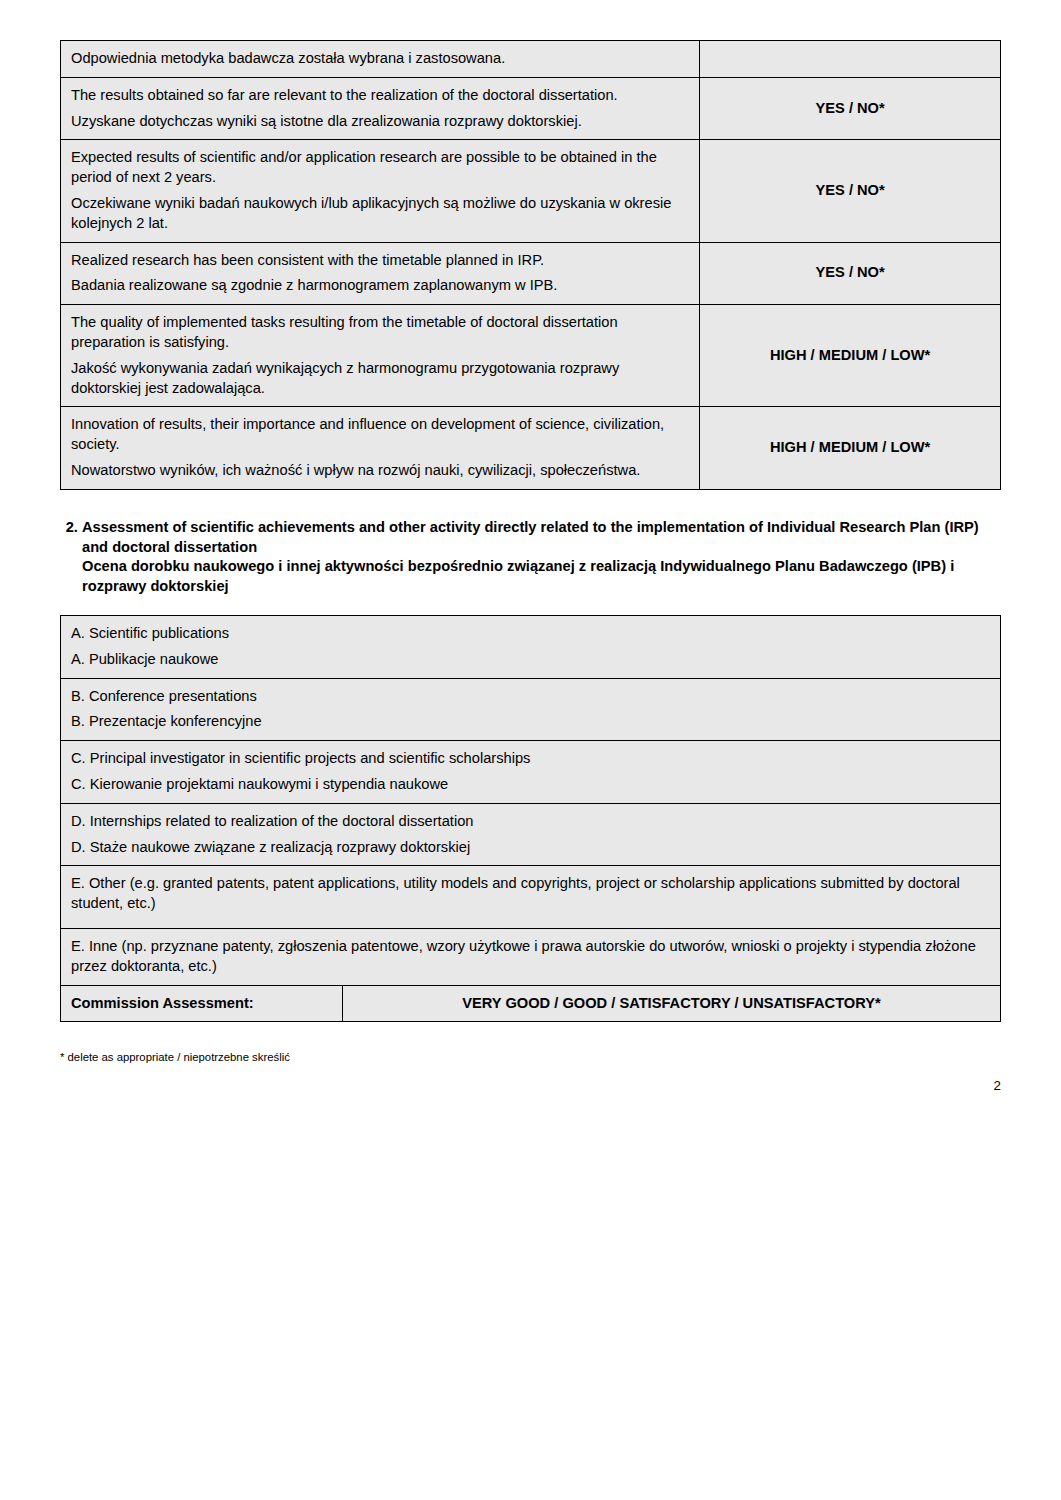| Odpowiednia metodyka badawcza została wybrana i zastosowana. | |
| The results obtained so far are relevant to the realization of the doctoral dissertation. Uzyskane dotychczas wyniki są istotne dla zrealizowania rozprawy doktorskiej. | YES / NO* |
| Expected results of scientific and/or application research are possible to be obtained in the period of next 2 years. Oczekiwane wyniki badań naukowych i/lub aplikacyjnych są możliwe do uzyskania w okresie kolejnych 2 lat. | YES / NO* |
| Realized research has been consistent with the timetable planned in IRP. Badania realizowane są zgodnie z harmonogramem zaplanowanym w IPB. | YES / NO* |
| The quality of implemented tasks resulting from the timetable of doctoral dissertation preparation is satisfying. Jakość wykonywania zadań wynikających z harmonogramu przygotowania rozprawy doktorskiej jest zadowalająca. | HIGH / MEDIUM / LOW* |
| Innovation of results, their importance and influence on development of science, civilization, society. Nowatorstwo wyników, ich ważność i wpływ na rozwój nauki, cywilizacji, społeczeństwa. | HIGH / MEDIUM / LOW* |
Assessment of scientific achievements and other activity directly related to the implementation of Individual Research Plan (IRP) and doctoral dissertation Ocena dorobku naukowego i innej aktywności bezpośrednio związanej z realizacją Indywidualnego Planu Badawczego (IPB) i rozprawy doktorskiej
| A. Scientific publications A. Publikacje naukowe |
| B. Conference presentations B. Prezentacje konferencyjne |
| C. Principal investigator in scientific projects and scientific scholarships C. Kierowanie projektami naukowymi i stypendia naukowe |
| D. Internships related to realization of the doctoral dissertation D. Staże naukowe związane z realizacją rozprawy doktorskiej |
| E. Other (e.g. granted patents, patent applications, utility models and copyrights, project or scholarship applications submitted by doctoral student, etc.) |
| E. Inne (np. przyznane patenty, zgłoszenia patentowe, wzory użytkowe i prawa autorskie do utworów, wnioski o projekty i stypendia złożone przez doktoranta, etc.) |
| Commission Assessment: | VERY GOOD / GOOD / SATISFACTORY / UNSATISFACTORY* |
* delete as appropriate / niepotrzebne skreślić
2